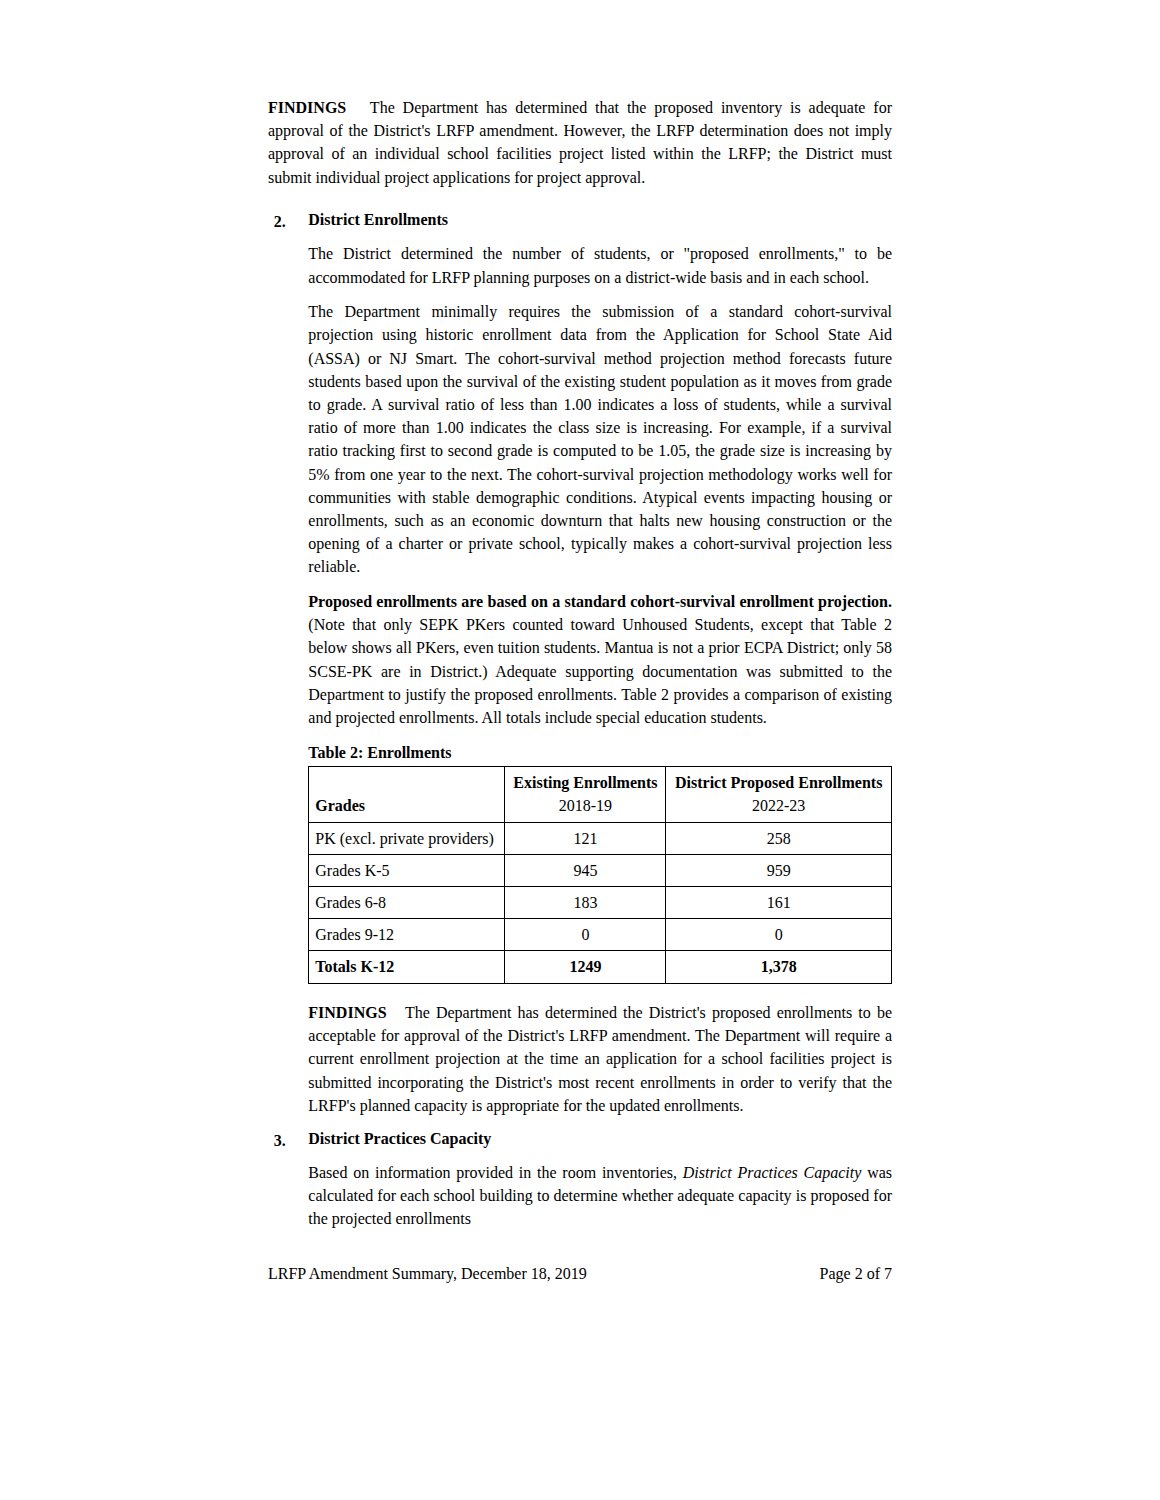FINDINGS The Department has determined that the proposed inventory is adequate for approval of the District's LRFP amendment. However, the LRFP determination does not imply approval of an individual school facilities project listed within the LRFP; the District must submit individual project applications for project approval.
District Enrollments
The District determined the number of students, or "proposed enrollments," to be accommodated for LRFP planning purposes on a district-wide basis and in each school.
The Department minimally requires the submission of a standard cohort-survival projection using historic enrollment data from the Application for School State Aid (ASSA) or NJ Smart. The cohort-survival method projection method forecasts future students based upon the survival of the existing student population as it moves from grade to grade. A survival ratio of less than 1.00 indicates a loss of students, while a survival ratio of more than 1.00 indicates the class size is increasing. For example, if a survival ratio tracking first to second grade is computed to be 1.05, the grade size is increasing by 5% from one year to the next. The cohort-survival projection methodology works well for communities with stable demographic conditions. Atypical events impacting housing or enrollments, such as an economic downturn that halts new housing construction or the opening of a charter or private school, typically makes a cohort-survival projection less reliable.
Proposed enrollments are based on a standard cohort-survival enrollment projection. (Note that only SEPK PKers counted toward Unhoused Students, except that Table 2 below shows all PKers, even tuition students. Mantua is not a prior ECPA District; only 58 SCSE-PK are in District.) Adequate supporting documentation was submitted to the Department to justify the proposed enrollments. Table 2 provides a comparison of existing and projected enrollments. All totals include special education students.
Table 2: Enrollments
| Grades | Existing Enrollments 2018-19 | District Proposed Enrollments 2022-23 |
| --- | --- | --- |
| PK (excl. private providers) | 121 | 258 |
| Grades K-5 | 945 | 959 |
| Grades 6-8 | 183 | 161 |
| Grades 9-12 | 0 | 0 |
| Totals K-12 | 1249 | 1,378 |
FINDINGS The Department has determined the District's proposed enrollments to be acceptable for approval of the District's LRFP amendment. The Department will require a current enrollment projection at the time an application for a school facilities project is submitted incorporating the District's most recent enrollments in order to verify that the LRFP's planned capacity is appropriate for the updated enrollments.
District Practices Capacity
Based on information provided in the room inventories, District Practices Capacity was calculated for each school building to determine whether adequate capacity is proposed for the projected enrollments
LRFP Amendment Summary, December 18, 2019
Page 2 of 7